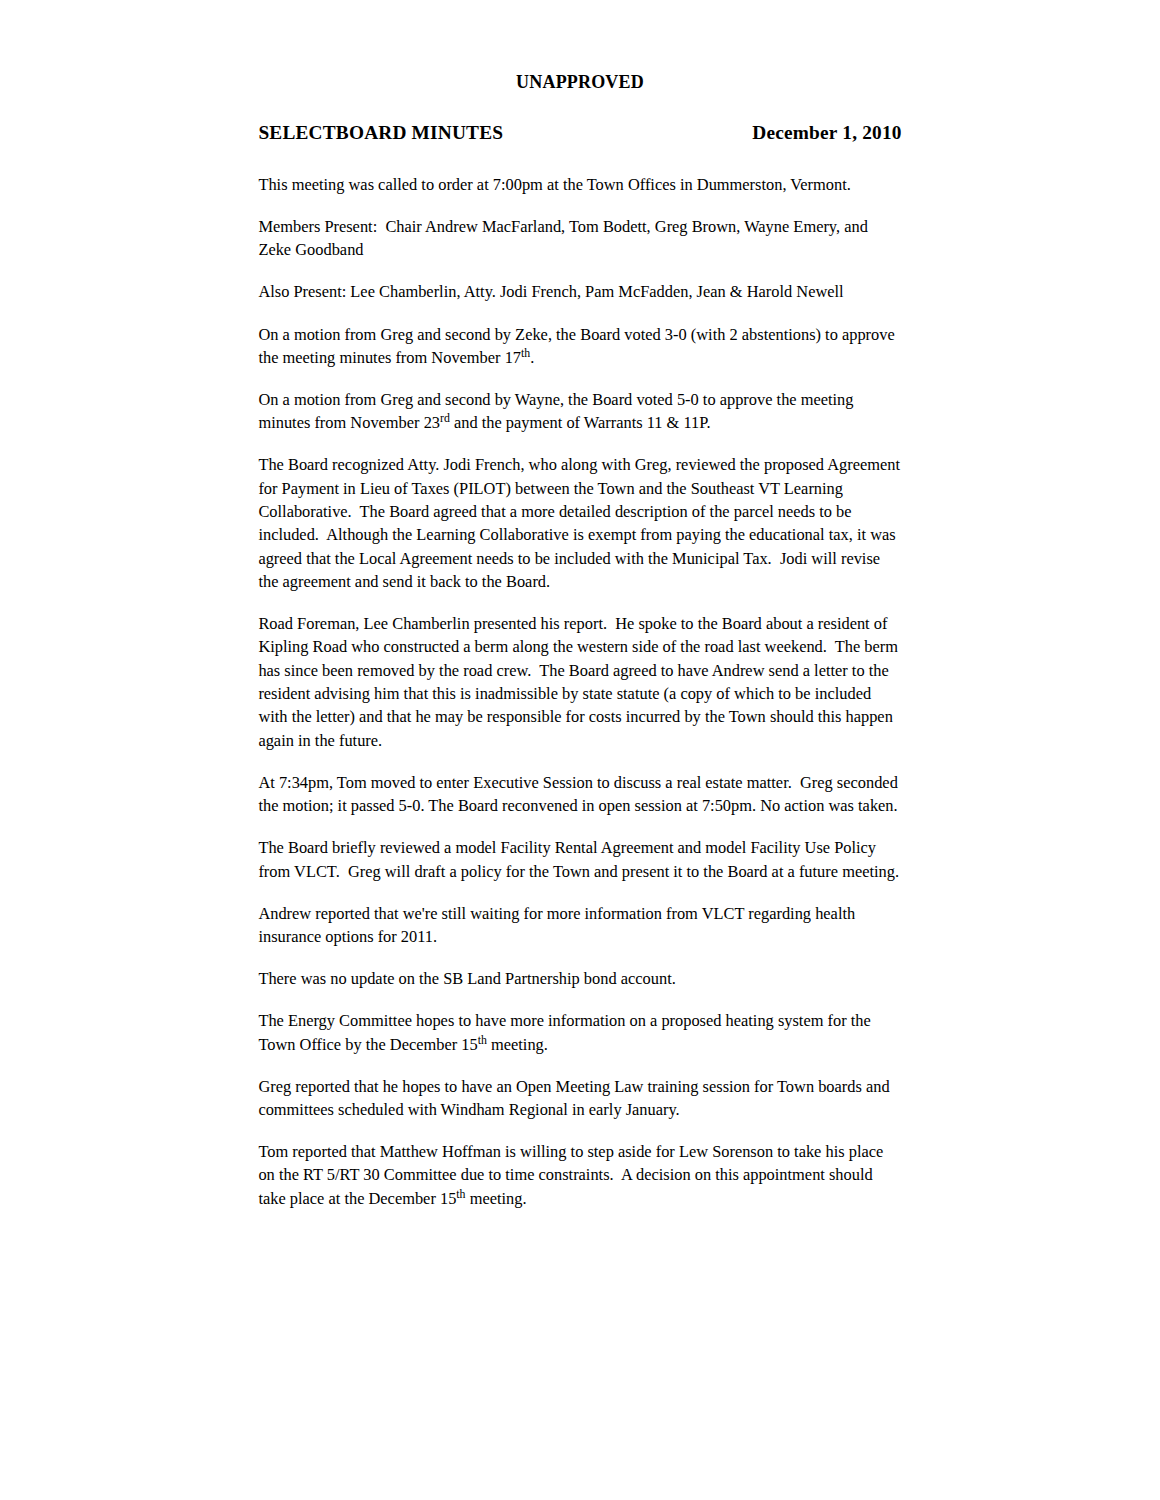UNAPPROVED
SELECTBOARD MINUTES December 1, 2010
This meeting was called to order at 7:00pm at the Town Offices in Dummerston, Vermont.
Members Present: Chair Andrew MacFarland, Tom Bodett, Greg Brown, Wayne Emery, and Zeke Goodband
Also Present: Lee Chamberlin, Atty. Jodi French, Pam McFadden, Jean & Harold Newell
On a motion from Greg and second by Zeke, the Board voted 3-0 (with 2 abstentions) to approve the meeting minutes from November 17th.
On a motion from Greg and second by Wayne, the Board voted 5-0 to approve the meeting minutes from November 23rd and the payment of Warrants 11 & 11P.
The Board recognized Atty. Jodi French, who along with Greg, reviewed the proposed Agreement for Payment in Lieu of Taxes (PILOT) between the Town and the Southeast VT Learning Collaborative. The Board agreed that a more detailed description of the parcel needs to be included. Although the Learning Collaborative is exempt from paying the educational tax, it was agreed that the Local Agreement needs to be included with the Municipal Tax. Jodi will revise the agreement and send it back to the Board.
Road Foreman, Lee Chamberlin presented his report. He spoke to the Board about a resident of Kipling Road who constructed a berm along the western side of the road last weekend. The berm has since been removed by the road crew. The Board agreed to have Andrew send a letter to the resident advising him that this is inadmissible by state statute (a copy of which to be included with the letter) and that he may be responsible for costs incurred by the Town should this happen again in the future.
At 7:34pm, Tom moved to enter Executive Session to discuss a real estate matter. Greg seconded the motion; it passed 5-0. The Board reconvened in open session at 7:50pm. No action was taken.
The Board briefly reviewed a model Facility Rental Agreement and model Facility Use Policy from VLCT. Greg will draft a policy for the Town and present it to the Board at a future meeting.
Andrew reported that we're still waiting for more information from VLCT regarding health insurance options for 2011.
There was no update on the SB Land Partnership bond account.
The Energy Committee hopes to have more information on a proposed heating system for the Town Office by the December 15th meeting.
Greg reported that he hopes to have an Open Meeting Law training session for Town boards and committees scheduled with Windham Regional in early January.
Tom reported that Matthew Hoffman is willing to step aside for Lew Sorenson to take his place on the RT 5/RT 30 Committee due to time constraints. A decision on this appointment should take place at the December 15th meeting.